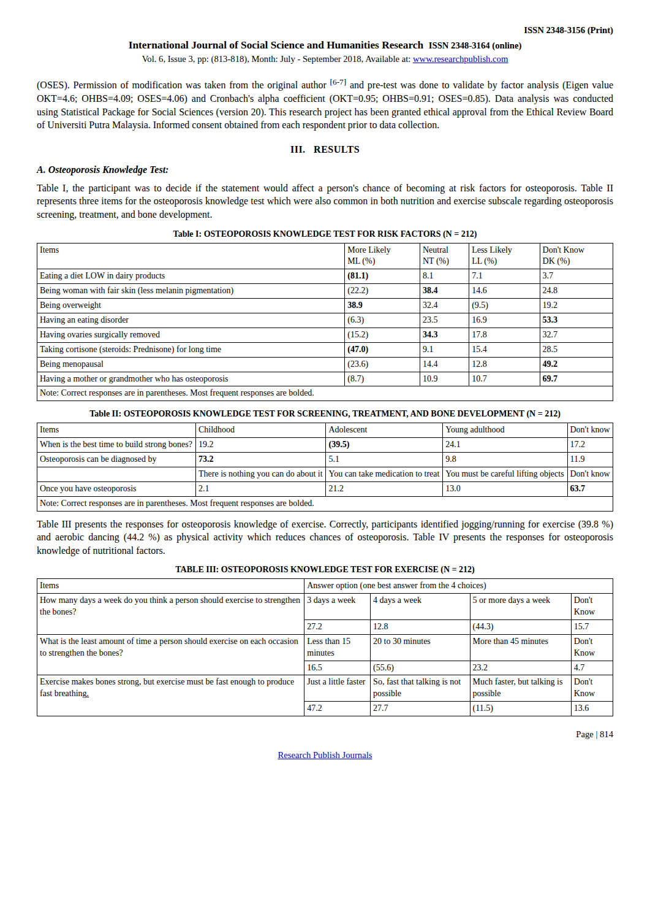ISSN 2348-3156 (Print)
International Journal of Social Science and Humanities Research ISSN 2348-3164 (online)
Vol. 6, Issue 3, pp: (813-818), Month: July - September 2018, Available at: www.researchpublish.com
(OSES). Permission of modification was taken from the original author [6-7] and pre-test was done to validate by factor analysis (Eigen value OKT=4.6; OHBS=4.09; OSES=4.06) and Cronbach's alpha coefficient (OKT=0.95; OHBS=0.91; OSES=0.85). Data analysis was conducted using Statistical Package for Social Sciences (version 20). This research project has been granted ethical approval from the Ethical Review Board of Universiti Putra Malaysia. Informed consent obtained from each respondent prior to data collection.
III. RESULTS
A. Osteoporosis Knowledge Test:
Table I, the participant was to decide if the statement would affect a person's chance of becoming at risk factors for osteoporosis. Table II represents three items for the osteoporosis knowledge test which were also common in both nutrition and exercise subscale regarding osteoporosis screening, treatment, and bone development.
Table I: OSTEOPOROSIS KNOWLEDGE TEST FOR RISK FACTORS (N = 212)
| Items | More Likely ML (%) | Neutral NT (%) | Less Likely LL (%) | Don't Know DK (%) |
| Eating a diet LOW in dairy products | (81.1) | 8.1 | 7.1 | 3.7 |
| Being woman with fair skin (less melanin pigmentation) | (22.2) | 38.4 | 14.6 | 24.8 |
| Being overweight | 38.9 | 32.4 | (9.5) | 19.2 |
| Having an eating disorder | (6.3) | 23.5 | 16.9 | 53.3 |
| Having ovaries surgically removed | (15.2) | 34.3 | 17.8 | 32.7 |
| Taking cortisone (steroids: Prednisone) for long time | (47.0) | 9.1 | 15.4 | 28.5 |
| Being menopausal | (23.6) | 14.4 | 12.8 | 49.2 |
| Having a mother or grandmother who has osteoporosis | (8.7) | 10.9 | 10.7 | 69.7 |
| Note: Correct responses are in parentheses. Most frequent responses are bolded. |
Table II: OSTEOPOROSIS KNOWLEDGE TEST FOR SCREENING, TREATMENT, AND BONE DEVELOPMENT (N = 212)
| Items | Childhood | Adolescent | Young adulthood | Don't know |
| When is the best time to build strong bones? | 19.2 | (39.5) | 24.1 | 17.2 |
| Osteoporosis can be diagnosed by | 73.2 | 5.1 | 9.8 | 11.9 |
| | There is nothing you can do about it | You can take medication to treat | You must be careful lifting objects | Don't know |
| Once you have osteoporosis | 2.1 | 21.2 | 13.0 | 63.7 |
| Note: Correct responses are in parentheses. Most frequent responses are bolded. |
Table III presents the responses for osteoporosis knowledge of exercise. Correctly, participants identified jogging/running for exercise (39.8 %) and aerobic dancing (44.2 %) as physical activity which reduces chances of osteoporosis. Table IV presents the responses for osteoporosis knowledge of nutritional factors.
TABLE III: OSTEOPOROSIS KNOWLEDGE TEST FOR EXERCISE (N = 212)
| Items | Answer option (one best answer from the 4 choices) |
| How many days a week do you think a person should exercise to strengthen the bones? | 3 days a week | 4 days a week | 5 or more days a week | Don't Know |
| 27.2 | 12.8 | (44.3) | 15.7 |
| What is the least amount of time a person should exercise on each occasion to strengthen the bones? | Less than 15 minutes | 20 to 30 minutes | More than 45 minutes | Don't Know |
| 16.5 | (55.6) | 23.2 | 4.7 |
| Exercise makes bones strong, but exercise must be fast enough to produce fast breathing . | Just a little faster | So, fast that talking is not possible | Much faster, but talking is possible | Don't Know |
| 47.2 | 27.7 | (11.5) | 13.6 |
Page | 814
Research Publish Journals